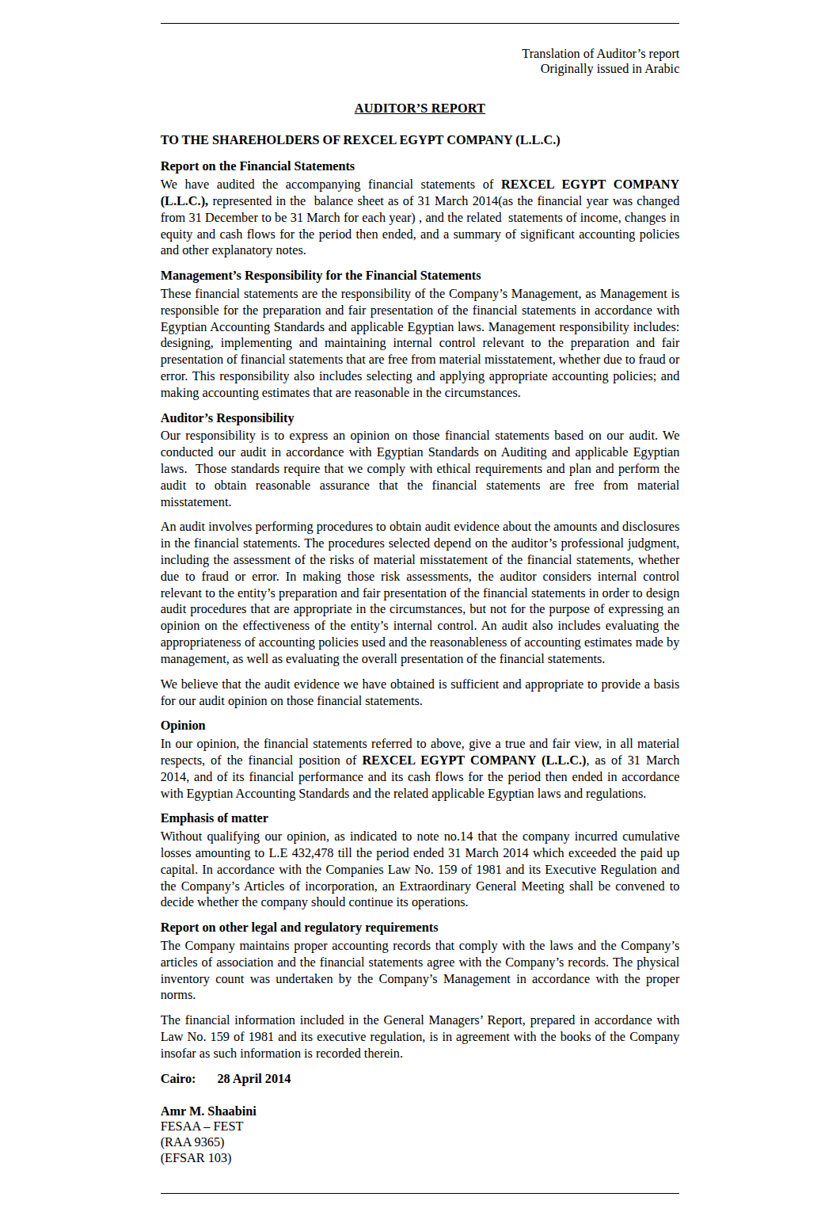Translation of Auditor’s report
Originally issued in Arabic
AUDITOR’S REPORT
TO THE SHAREHOLDERS OF REXCEL EGYPT COMPANY (L.L.C.)
Report on the Financial Statements
We have audited the accompanying financial statements of REXCEL EGYPT COMPANY (L.L.C.), represented in the balance sheet as of 31 March 2014(as the financial year was changed from 31 December to be 31 March for each year) , and the related statements of income, changes in equity and cash flows for the period then ended, and a summary of significant accounting policies and other explanatory notes.
Management’s Responsibility for the Financial Statements
These financial statements are the responsibility of the Company’s Management, as Management is responsible for the preparation and fair presentation of the financial statements in accordance with Egyptian Accounting Standards and applicable Egyptian laws. Management responsibility includes: designing, implementing and maintaining internal control relevant to the preparation and fair presentation of financial statements that are free from material misstatement, whether due to fraud or error. This responsibility also includes selecting and applying appropriate accounting policies; and making accounting estimates that are reasonable in the circumstances.
Auditor’s Responsibility
Our responsibility is to express an opinion on those financial statements based on our audit. We conducted our audit in accordance with Egyptian Standards on Auditing and applicable Egyptian laws. Those standards require that we comply with ethical requirements and plan and perform the audit to obtain reasonable assurance that the financial statements are free from material misstatement.
An audit involves performing procedures to obtain audit evidence about the amounts and disclosures in the financial statements. The procedures selected depend on the auditor’s professional judgment, including the assessment of the risks of material misstatement of the financial statements, whether due to fraud or error. In making those risk assessments, the auditor considers internal control relevant to the entity’s preparation and fair presentation of the financial statements in order to design audit procedures that are appropriate in the circumstances, but not for the purpose of expressing an opinion on the effectiveness of the entity’s internal control. An audit also includes evaluating the appropriateness of accounting policies used and the reasonableness of accounting estimates made by management, as well as evaluating the overall presentation of the financial statements.
We believe that the audit evidence we have obtained is sufficient and appropriate to provide a basis for our audit opinion on those financial statements.
Opinion
In our opinion, the financial statements referred to above, give a true and fair view, in all material respects, of the financial position of REXCEL EGYPT COMPANY (L.L.C.), as of 31 March 2014, and of its financial performance and its cash flows for the period then ended in accordance with Egyptian Accounting Standards and the related applicable Egyptian laws and regulations.
Emphasis of matter
Without qualifying our opinion, as indicated to note no.14 that the company incurred cumulative losses amounting to L.E 432,478 till the period ended 31 March 2014 which exceeded the paid up capital. In accordance with the Companies Law No. 159 of 1981 and its Executive Regulation and the Company’s Articles of incorporation, an Extraordinary General Meeting shall be convened to decide whether the company should continue its operations.
Report on other legal and regulatory requirements
The Company maintains proper accounting records that comply with the laws and the Company’s articles of association and the financial statements agree with the Company’s records. The physical inventory count was undertaken by the Company’s Management in accordance with the proper norms.
The financial information included in the General Managers’ Report, prepared in accordance with Law No. 159 of 1981 and its executive regulation, is in agreement with the books of the Company insofar as such information is recorded therein.
Cairo:28 April 2014
Amr M. Shaabini
FESAA – FEST
(RAA 9365)
(EFSAR 103)